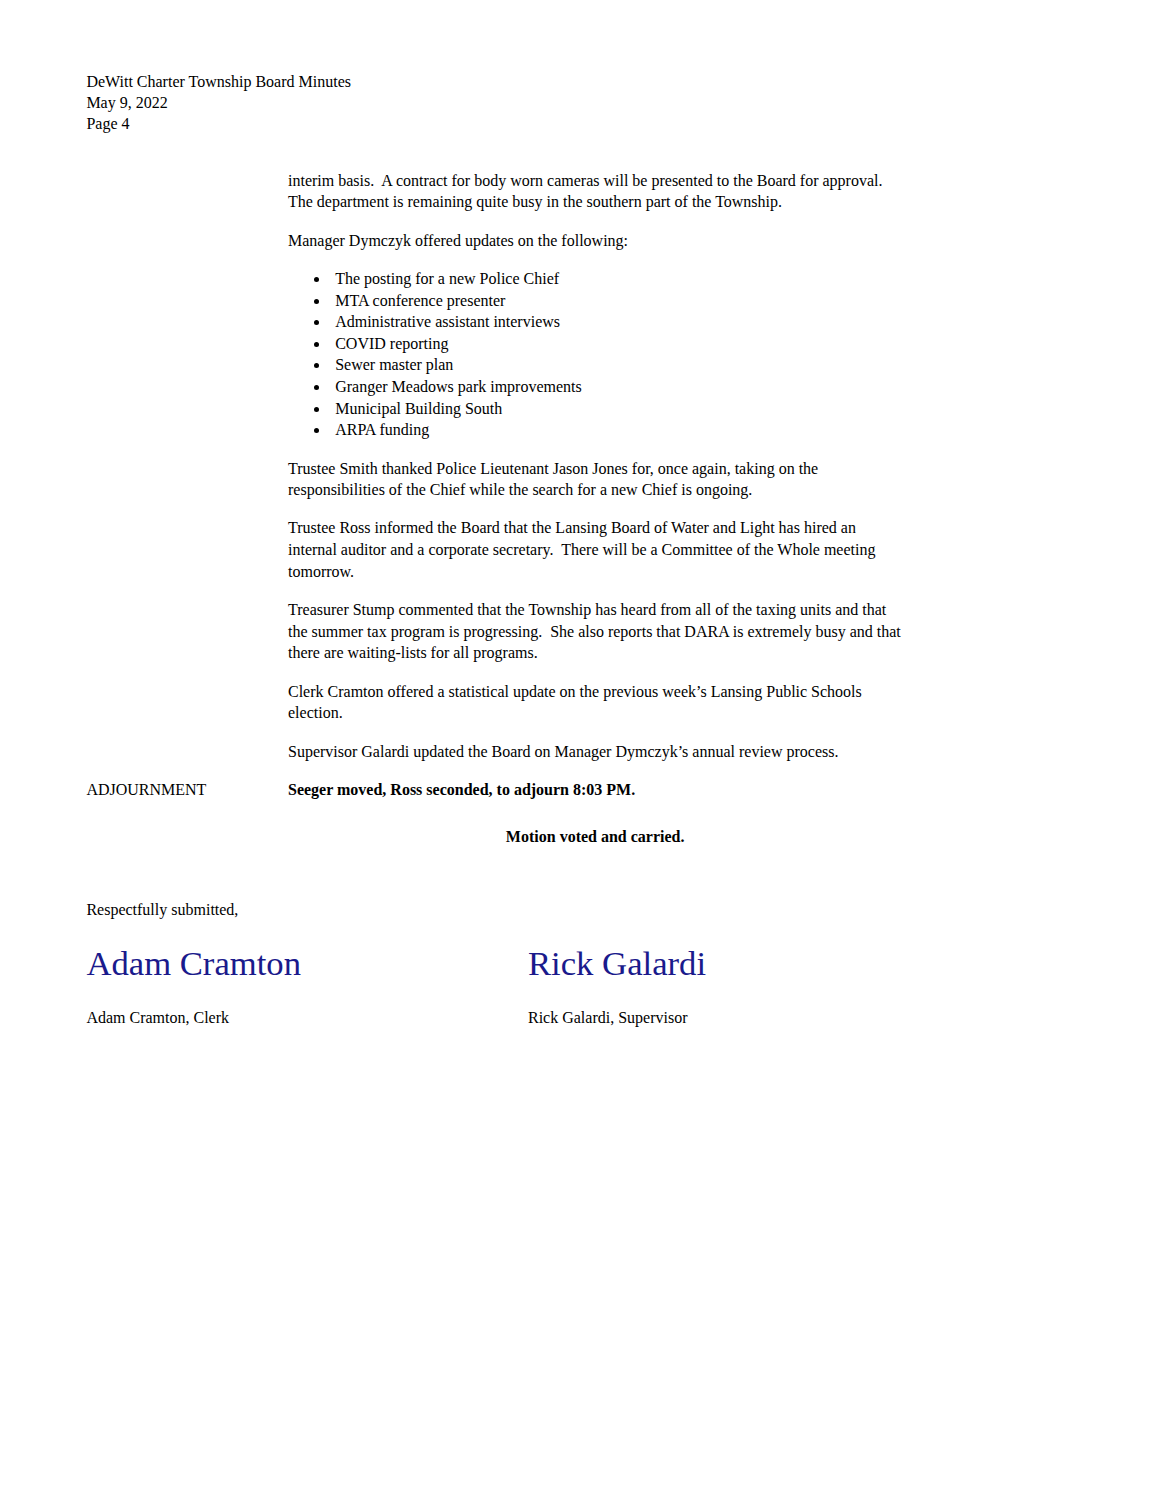DeWitt Charter Township Board Minutes
May 9, 2022
Page 4
interim basis. A contract for body worn cameras will be presented to the Board for approval. The department is remaining quite busy in the southern part of the Township.
Manager Dymczyk offered updates on the following:
The posting for a new Police Chief
MTA conference presenter
Administrative assistant interviews
COVID reporting
Sewer master plan
Granger Meadows park improvements
Municipal Building South
ARPA funding
Trustee Smith thanked Police Lieutenant Jason Jones for, once again, taking on the responsibilities of the Chief while the search for a new Chief is ongoing.
Trustee Ross informed the Board that the Lansing Board of Water and Light has hired an internal auditor and a corporate secretary. There will be a Committee of the Whole meeting tomorrow.
Treasurer Stump commented that the Township has heard from all of the taxing units and that the summer tax program is progressing. She also reports that DARA is extremely busy and that there are waiting-lists for all programs.
Clerk Cramton offered a statistical update on the previous week’s Lansing Public Schools election.
Supervisor Galardi updated the Board on Manager Dymczyk’s annual review process.
ADJOURNMENT
Seeger moved, Ross seconded, to adjourn 8:03 PM.
Motion voted and carried.
Respectfully submitted,
Adam Cramton
Rick Galardi
Adam Cramton, Clerk
Rick Galardi, Supervisor